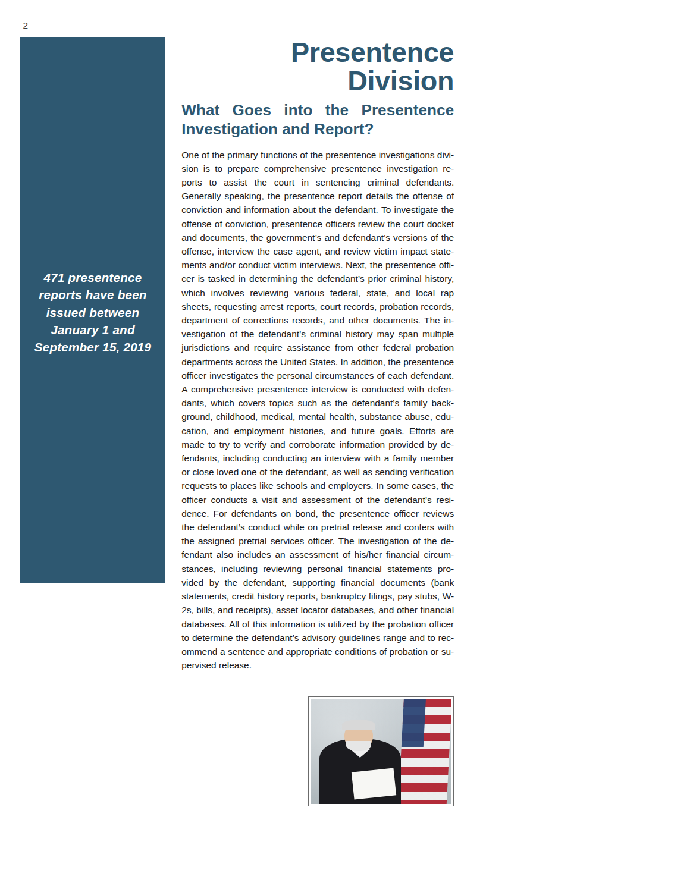2
471 presentence reports have been issued between January 1 and September 15, 2019
Presentence Division
What Goes into the Presentence Investigation and Report?
One of the primary functions of the presentence investigations division is to prepare comprehensive presentence investigation reports to assist the court in sentencing criminal defendants. Generally speaking, the presentence report details the offense of conviction and information about the defendant. To investigate the offense of conviction, presentence officers review the court docket and documents, the government’s and defendant’s versions of the offense, interview the case agent, and review victim impact statements and/or conduct victim interviews. Next, the presentence officer is tasked in determining the defendant’s prior criminal history, which involves reviewing various federal, state, and local rap sheets, requesting arrest reports, court records, probation records, department of corrections records, and other documents. The investigation of the defendant’s criminal history may span multiple jurisdictions and require assistance from other federal probation departments across the United States. In addition, the presentence officer investigates the personal circumstances of each defendant. A comprehensive presentence interview is conducted with defendants, which covers topics such as the defendant’s family background, childhood, medical, mental health, substance abuse, education, and employment histories, and future goals. Efforts are made to try to verify and corroborate information provided by defendants, including conducting an interview with a family member or close loved one of the defendant, as well as sending verification requests to places like schools and employers. In some cases, the officer conducts a visit and assessment of the defendant’s residence. For defendants on bond, the presentence officer reviews the defendant’s conduct while on pretrial release and confers with the assigned pretrial services officer. The investigation of the defendant also includes an assessment of his/her financial circumstances, including reviewing personal financial statements provided by the defendant, supporting financial documents (bank statements, credit history reports, bankruptcy filings, pay stubs, W-2s, bills, and receipts), asset locator databases, and other financial databases. All of this information is utilized by the probation officer to determine the defendant’s advisory guidelines range and to recommend a sentence and appropriate conditions of probation or supervised release.